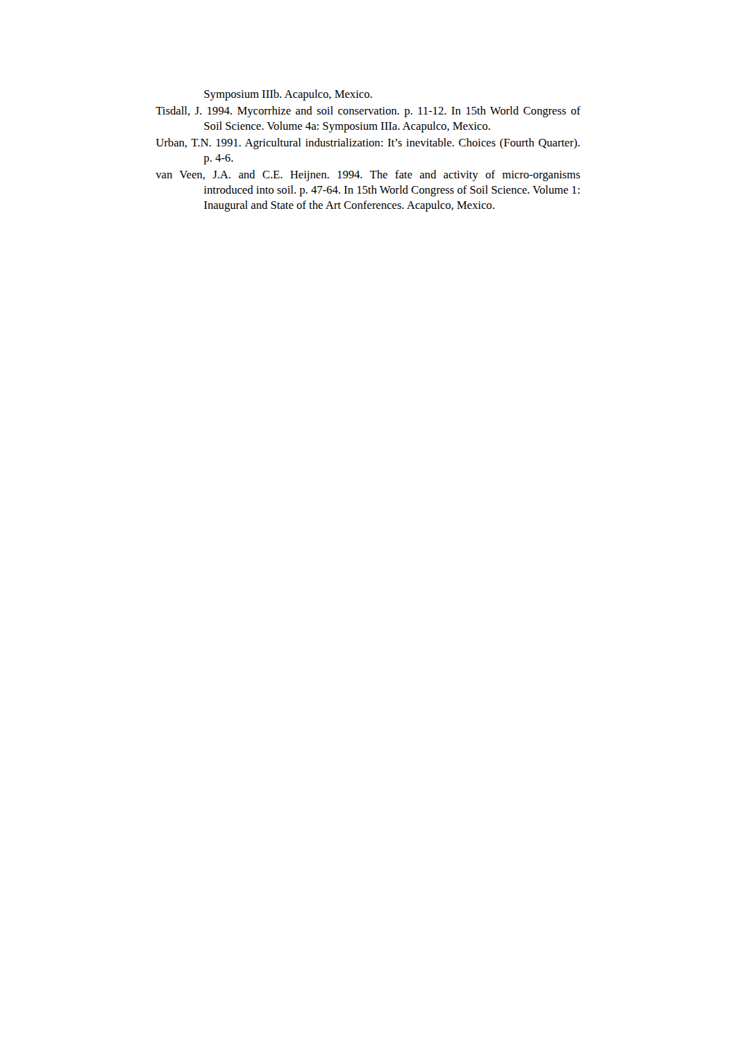Symposium IIIb. Acapulco, Mexico.
Tisdall, J. 1994. Mycorrhize and soil conservation. p. 11-12. In 15th World Congress of Soil Science. Volume 4a: Symposium IIIa. Acapulco, Mexico.
Urban, T.N. 1991. Agricultural industrialization: It’s inevitable. Choices (Fourth Quarter). p. 4-6.
van Veen, J.A. and C.E. Heijnen. 1994. The fate and activity of micro-organisms introduced into soil. p. 47-64. In 15th World Congress of Soil Science. Volume 1: Inaugural and State of the Art Conferences. Acapulco, Mexico.